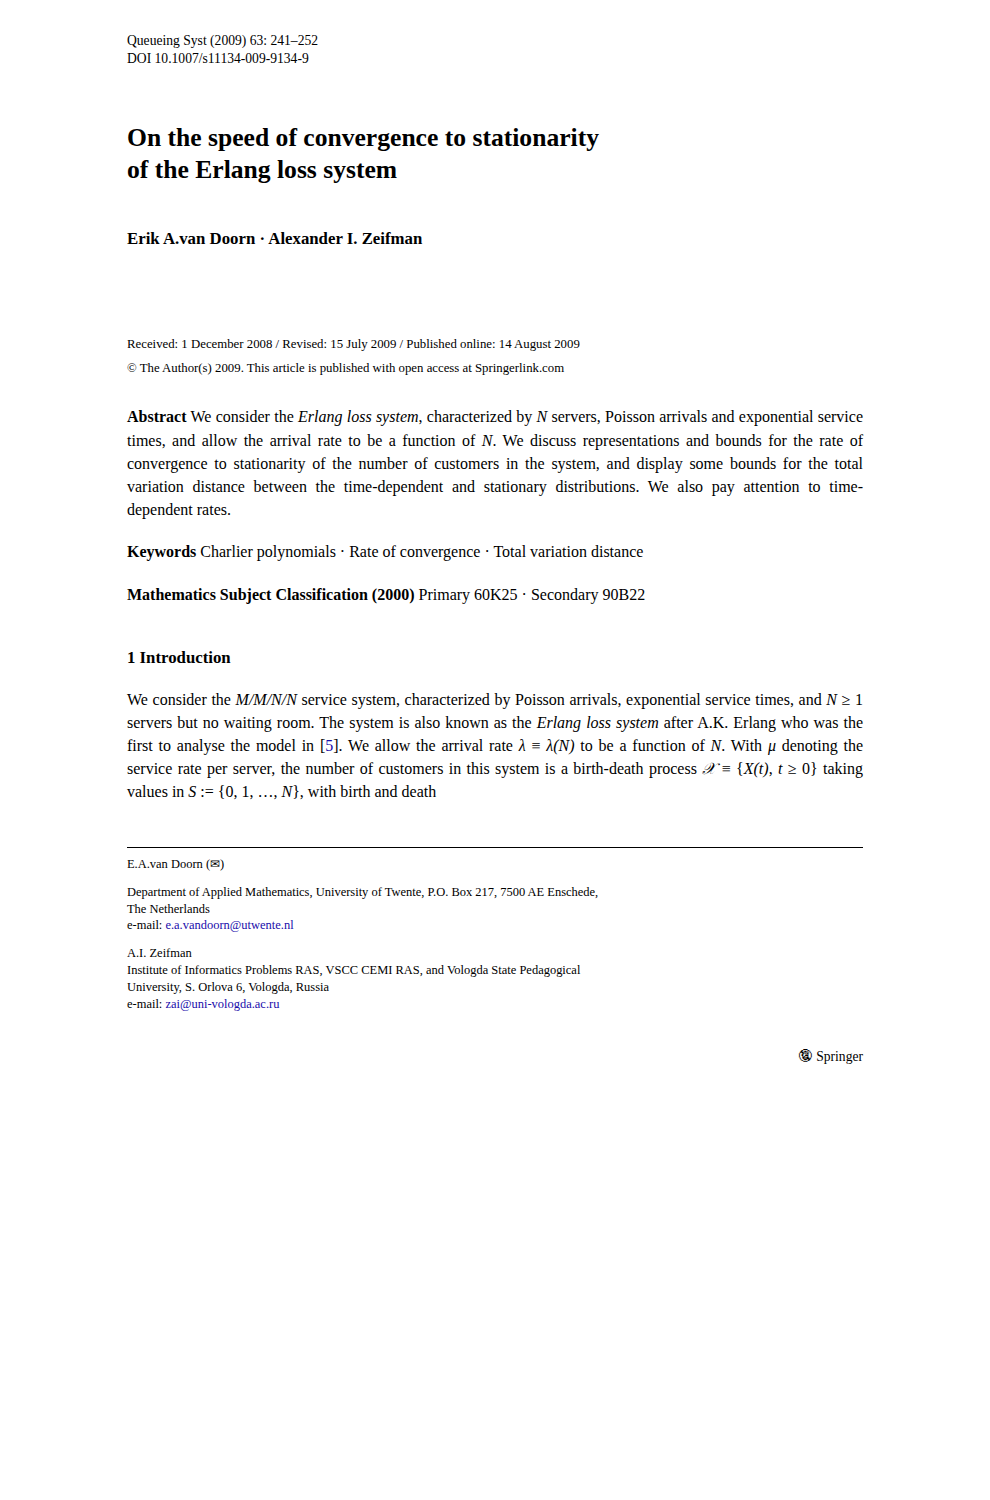Queueing Syst (2009) 63: 241–252
DOI 10.1007/s11134-009-9134-9
On the speed of convergence to stationarity
of the Erlang loss system
Erik A.van Doorn · Alexander I. Zeifman
Received: 1 December 2008 / Revised: 15 July 2009 / Published online: 14 August 2009
© The Author(s) 2009. This article is published with open access at Springerlink.com
Abstract We consider the Erlang loss system, characterized by N servers, Poisson arrivals and exponential service times, and allow the arrival rate to be a function of N. We discuss representations and bounds for the rate of convergence to stationarity of the number of customers in the system, and display some bounds for the total variation distance between the time-dependent and stationary distributions. We also pay attention to time-dependent rates.
Keywords Charlier polynomials · Rate of convergence · Total variation distance
Mathematics Subject Classification (2000) Primary 60K25 · Secondary 90B22
1 Introduction
We consider the M/M/N/N service system, characterized by Poisson arrivals, exponential service times, and N ≥ 1 servers but no waiting room. The system is also known as the Erlang loss system after A.K. Erlang who was the first to analyse the model in [5]. We allow the arrival rate λ ≡ λ(N) to be a function of N. With μ denoting the service rate per server, the number of customers in this system is a birth-death process 𝒳 ≡ {X(t), t ≥ 0} taking values in S := {0, 1, …, N}, with birth and death
E.A.van Doorn (✉)
Department of Applied Mathematics, University of Twente, P.O. Box 217, 7500 AE Enschede,
The Netherlands
e-mail: e.a.vandoorn@utwente.nl
A.I. Zeifman
Institute of Informatics Problems RAS, VSCC CEMI RAS, and Vologda State Pedagogical
University, S. Orlova 6, Vologda, Russia
e-mail: zai@uni-vologda.ac.ru
🕲 Springer